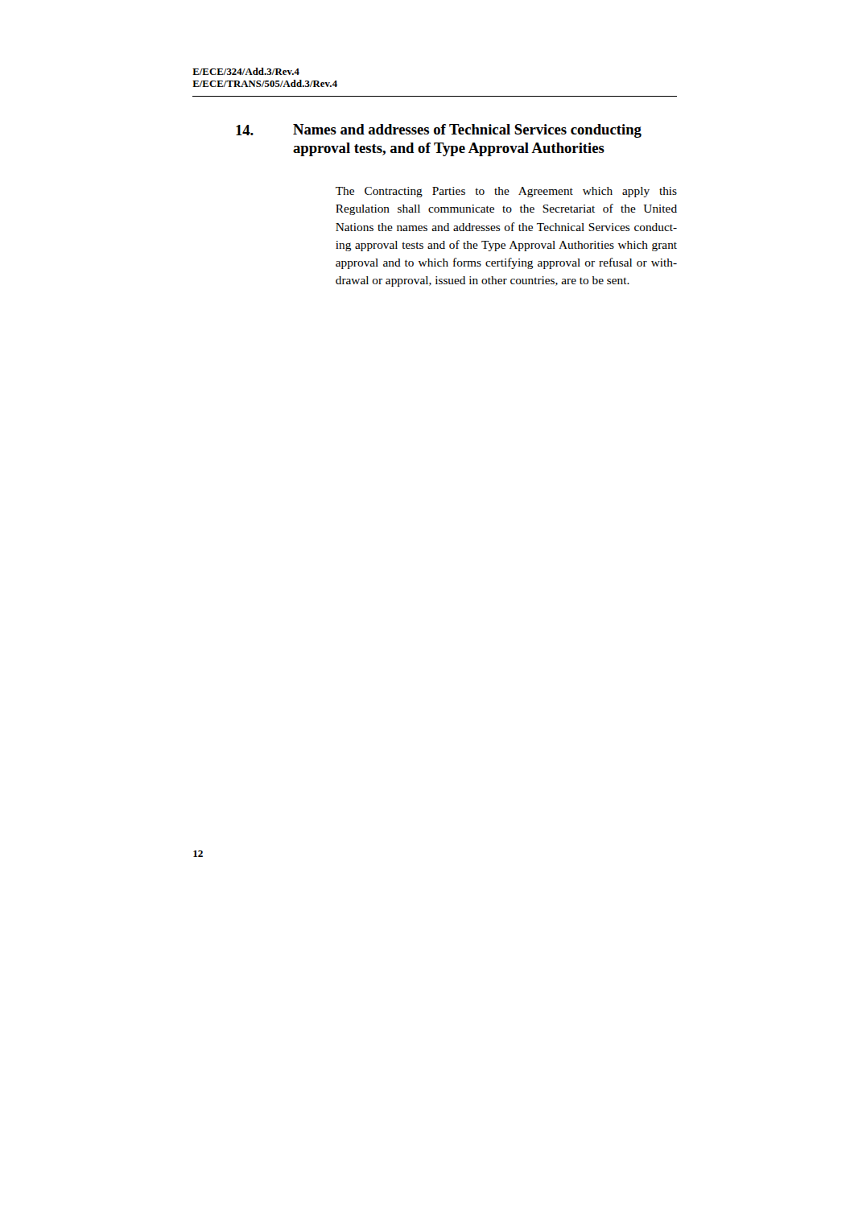E/ECE/324/Add.3/Rev.4
E/ECE/TRANS/505/Add.3/Rev.4
14.
Names and addresses of Technical Services conducting approval tests, and of Type Approval Authorities
The Contracting Parties to the Agreement which apply this Regulation shall communicate to the Secretariat of the United Nations the names and addresses of the Technical Services conducting approval tests and of the Type Approval Authorities which grant approval and to which forms certifying approval or refusal or withdrawal or approval, issued in other countries, are to be sent.
12